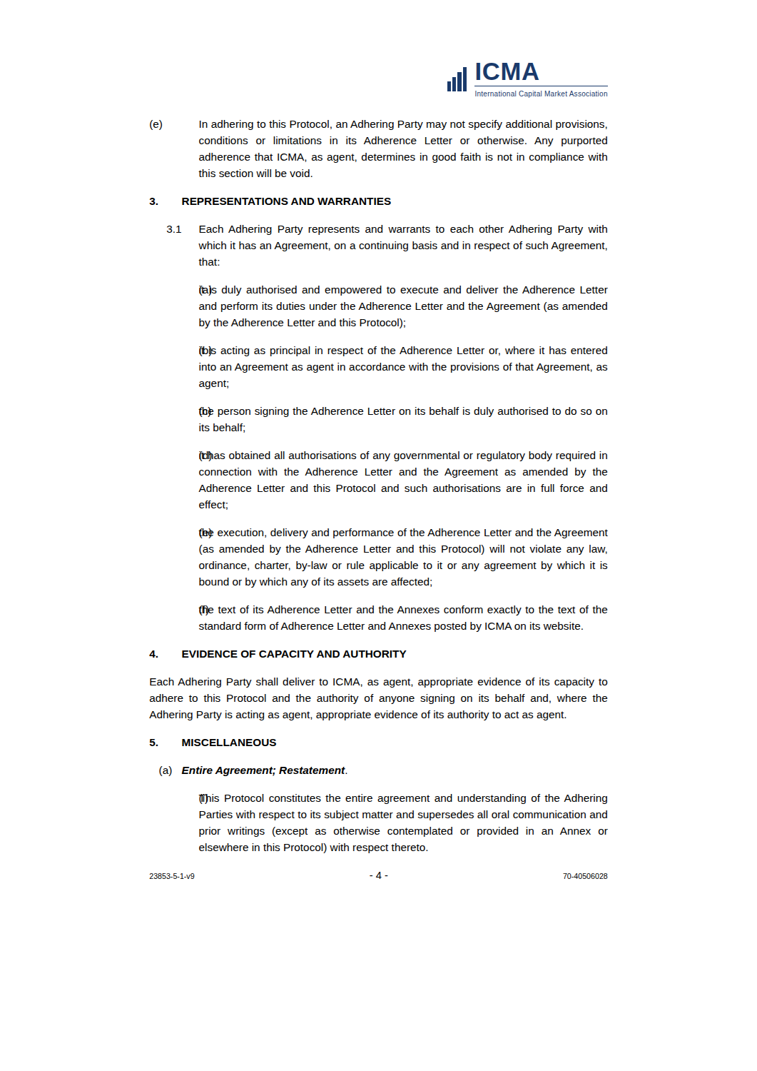ICMA
International Capital Market Association
(e)
In adhering to this Protocol, an Adhering Party may not specify additional provisions, conditions or limitations in its Adherence Letter or otherwise. Any purported adherence that ICMA, as agent, determines in good faith is not in compliance with this section will be void.
3.
REPRESENTATIONS AND WARRANTIES
3.1
Each Adhering Party represents and warrants to each other Adhering Party with which it has an Agreement, on a continuing basis and in respect of such Agreement, that:
(a)
it is duly authorised and empowered to execute and deliver the Adherence Letter and perform its duties under the Adherence Letter and the Agreement (as amended by the Adherence Letter and this Protocol);
(b)
it is acting as principal in respect of the Adherence Letter or, where it has entered into an Agreement as agent in accordance with the provisions of that Agreement, as agent;
(c)
the person signing the Adherence Letter on its behalf is duly authorised to do so on its behalf;
(d)
it has obtained all authorisations of any governmental or regulatory body required in connection with the Adherence Letter and the Agreement as amended by the Adherence Letter and this Protocol and such authorisations are in full force and effect;
(e)
the execution, delivery and performance of the Adherence Letter and the Agreement (as amended by the Adherence Letter and this Protocol) will not violate any law, ordinance, charter, by-law or rule applicable to it or any agreement by which it is bound or by which any of its assets are affected;
(f)
the text of its Adherence Letter and the Annexes conform exactly to the text of the standard form of Adherence Letter and Annexes posted by ICMA on its website.
4.
EVIDENCE OF CAPACITY AND AUTHORITY
Each Adhering Party shall deliver to ICMA, as agent, appropriate evidence of its capacity to adhere to this Protocol and the authority of anyone signing on its behalf and, where the Adhering Party is acting as agent, appropriate evidence of its authority to act as agent.
5.
MISCELLANEOUS
(a)
Entire Agreement; Restatement.
(i)
This Protocol constitutes the entire agreement and understanding of the Adhering Parties with respect to its subject matter and supersedes all oral communication and prior writings (except as otherwise contemplated or provided in an Annex or elsewhere in this Protocol) with respect thereto.
23853-5-1-v9
- 4 -
70-40506028